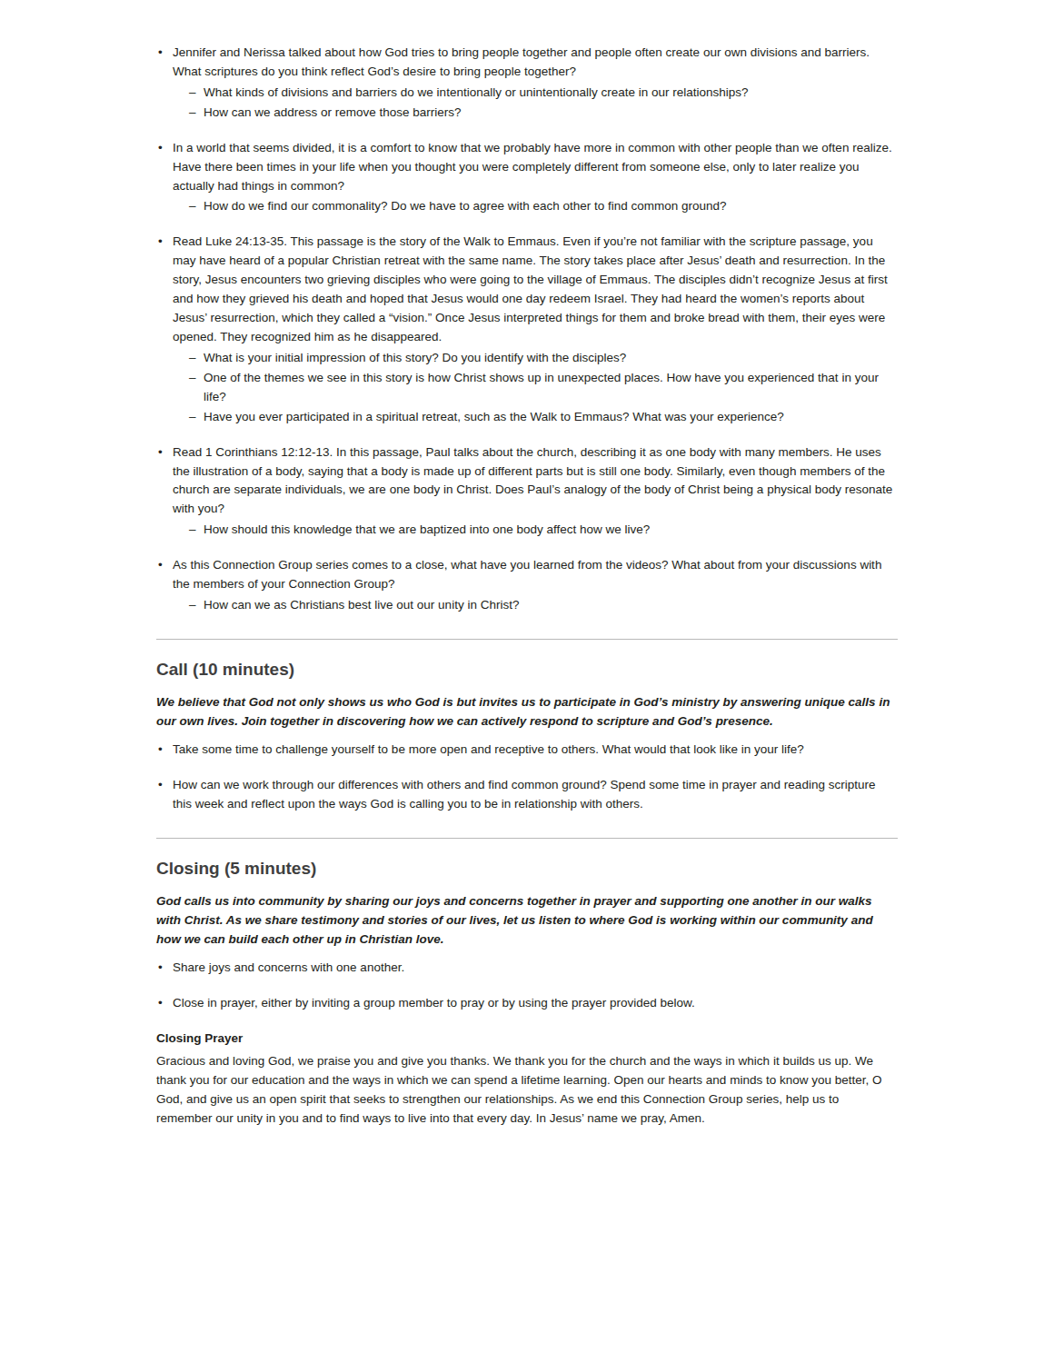Jennifer and Nerissa talked about how God tries to bring people together and people often create our own divisions and barriers. What scriptures do you think reflect God’s desire to bring people together?
What kinds of divisions and barriers do we intentionally or unintentionally create in our relationships?
How can we address or remove those barriers?
In a world that seems divided, it is a comfort to know that we probably have more in common with other people than we often realize. Have there been times in your life when you thought you were completely different from someone else, only to later realize you actually had things in common?
How do we find our commonality? Do we have to agree with each other to find common ground?
Read Luke 24:13-35. This passage is the story of the Walk to Emmaus. Even if you’re not familiar with the scripture passage, you may have heard of a popular Christian retreat with the same name. The story takes place after Jesus’ death and resurrection. In the story, Jesus encounters two grieving disciples who were going to the village of Emmaus. The disciples didn’t recognize Jesus at first and how they grieved his death and hoped that Jesus would one day redeem Israel. They had heard the women’s reports about Jesus’ resurrection, which they called a “vision.” Once Jesus interpreted things for them and broke bread with them, their eyes were opened. They recognized him as he disappeared.
What is your initial impression of this story? Do you identify with the disciples?
One of the themes we see in this story is how Christ shows up in unexpected places. How have you experienced that in your life?
Have you ever participated in a spiritual retreat, such as the Walk to Emmaus? What was your experience?
Read 1 Corinthians 12:12-13. In this passage, Paul talks about the church, describing it as one body with many members. He uses the illustration of a body, saying that a body is made up of different parts but is still one body. Similarly, even though members of the church are separate individuals, we are one body in Christ. Does Paul’s analogy of the body of Christ being a physical body resonate with you?
How should this knowledge that we are baptized into one body affect how we live?
As this Connection Group series comes to a close, what have you learned from the videos? What about from your discussions with the members of your Connection Group?
How can we as Christians best live out our unity in Christ?
Call (10 minutes)
We believe that God not only shows us who God is but invites us to participate in God’s ministry by answering unique calls in our own lives. Join together in discovering how we can actively respond to scripture and God’s presence.
Take some time to challenge yourself to be more open and receptive to others. What would that look like in your life?
How can we work through our differences with others and find common ground? Spend some time in prayer and reading scripture this week and reflect upon the ways God is calling you to be in relationship with others.
Closing (5 minutes)
God calls us into community by sharing our joys and concerns together in prayer and supporting one another in our walks with Christ. As we share testimony and stories of our lives, let us listen to where God is working within our community and how we can build each other up in Christian love.
Share joys and concerns with one another.
Close in prayer, either by inviting a group member to pray or by using the prayer provided below.
Closing Prayer
Gracious and loving God, we praise you and give you thanks. We thank you for the church and the ways in which it builds us up. We thank you for our education and the ways in which we can spend a lifetime learning. Open our hearts and minds to know you better, O God, and give us an open spirit that seeks to strengthen our relationships. As we end this Connection Group series, help us to remember our unity in you and to find ways to live into that every day. In Jesus’ name we pray, Amen.